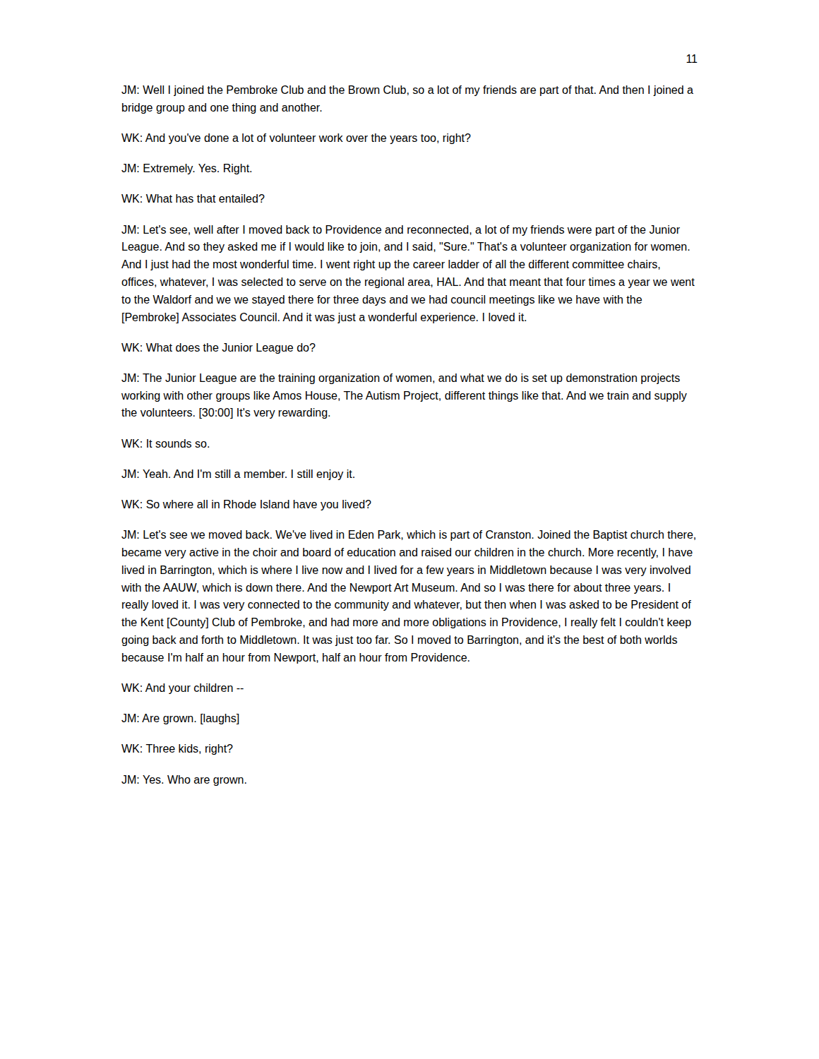11
JM: Well I joined the Pembroke Club and the Brown Club, so a lot of my friends are part of that. And then I joined a bridge group and one thing and another.
WK: And you've done a lot of volunteer work over the years too, right?
JM: Extremely. Yes. Right.
WK: What has that entailed?
JM: Let's see, well after I moved back to Providence and reconnected, a lot of my friends were part of the Junior League. And so they asked me if I would like to join, and I said, "Sure." That's a volunteer organization for women. And I just had the most wonderful time. I went right up the career ladder of all the different committee chairs, offices, whatever, I was selected to serve on the regional area, HAL. And that meant that four times a year we went to the Waldorf and we we stayed there for three days and we had council meetings like we have with the [Pembroke] Associates Council. And it was just a wonderful experience. I loved it.
WK: What does the Junior League do?
JM: The Junior League are the training organization of women, and what we do is set up demonstration projects working with other groups like Amos House, The Autism Project, different things like that. And we train and supply the volunteers. [30:00] It's very rewarding.
WK: It sounds so.
JM: Yeah. And I'm still a member. I still enjoy it.
WK: So where all in Rhode Island have you lived?
JM: Let's see we moved back. We've lived in Eden Park, which is part of Cranston. Joined the Baptist church there, became very active in the choir and board of education and raised our children in the church. More recently, I have lived in Barrington, which is where I live now and I lived for a few years in Middletown because I was very involved with the AAUW, which is down there. And the Newport Art Museum. And so I was there for about three years. I really loved it. I was very connected to the community and whatever, but then when I was asked to be President of the Kent [County] Club of Pembroke, and had more and more obligations in Providence, I really felt I couldn't keep going back and forth to Middletown. It was just too far. So I moved to Barrington, and it's the best of both worlds because I'm half an hour from Newport, half an hour from Providence.
WK: And your children --
JM: Are grown. [laughs]
WK: Three kids, right?
JM: Yes. Who are grown.